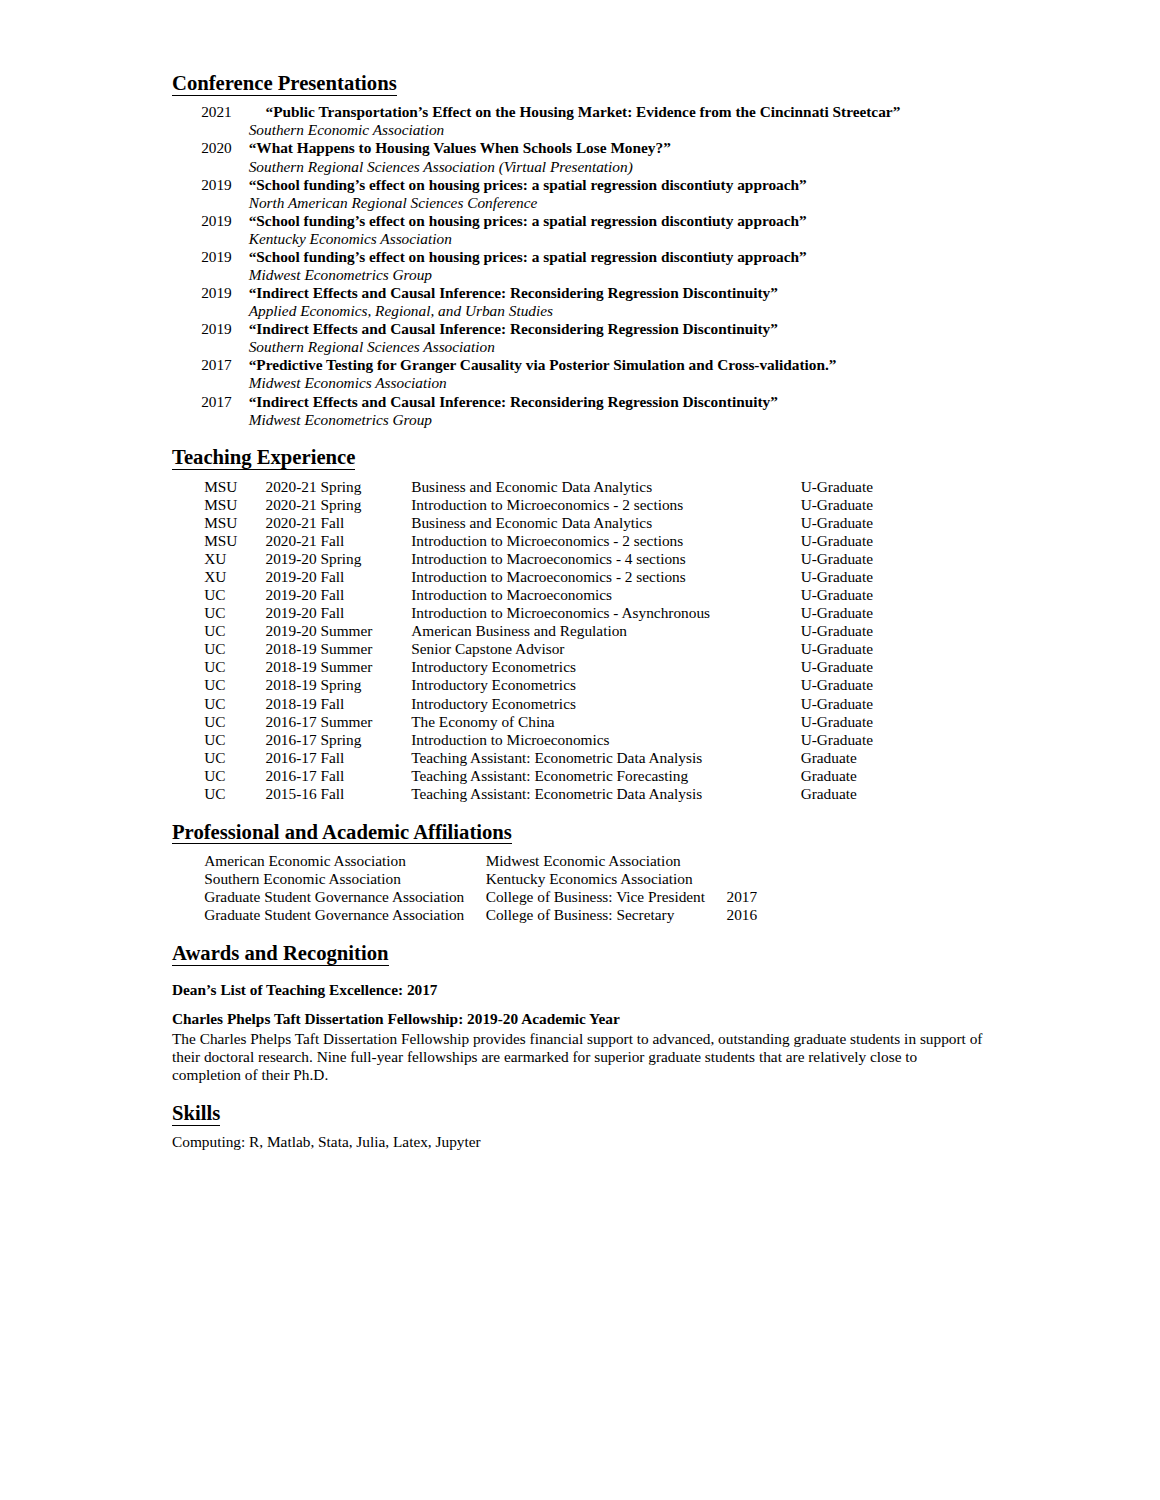Conference Presentations
| 2021 | “Public Transportation’s Effect on the Housing Market: Evidence from the Cincinnati Streetcar” Southern Economic Association |
| 2020 | “What Happens to Housing Values When Schools Lose Money?” Southern Regional Sciences Association (Virtual Presentation) |
| 2019 | “School funding’s effect on housing prices: a spatial regression discontiuty approach” North American Regional Sciences Conference |
| 2019 | “School funding’s effect on housing prices: a spatial regression discontiuty approach” Kentucky Economics Association |
| 2019 | “School funding’s effect on housing prices: a spatial regression discontiuty approach” Midwest Econometrics Group |
| 2019 | “Indirect Effects and Causal Inference: Reconsidering Regression Discontinuity” Applied Economics, Regional, and Urban Studies |
| 2019 | “Indirect Effects and Causal Inference: Reconsidering Regression Discontinuity” Southern Regional Sciences Association |
| 2017 | “Predictive Testing for Granger Causality via Posterior Simulation and Cross-validation.” Midwest Economics Association |
| 2017 | “Indirect Effects and Causal Inference: Reconsidering Regression Discontinuity” Midwest Econometrics Group |
Teaching Experience
| MSU | 2020-21 Spring | Business and Economic Data Analytics | U-Graduate |
| MSU | 2020-21 Spring | Introduction to Microeconomics - 2 sections | U-Graduate |
| MSU | 2020-21 Fall | Business and Economic Data Analytics | U-Graduate |
| MSU | 2020-21 Fall | Introduction to Microeconomics - 2 sections | U-Graduate |
| XU | 2019-20 Spring | Introduction to Macroeconomics - 4 sections | U-Graduate |
| XU | 2019-20 Fall | Introduction to Macroeconomics - 2 sections | U-Graduate |
| UC | 2019-20 Fall | Introduction to Macroeconomics | U-Graduate |
| UC | 2019-20 Fall | Introduction to Microeconomics - Asynchronous | U-Graduate |
| UC | 2019-20 Summer | American Business and Regulation | U-Graduate |
| UC | 2018-19 Summer | Senior Capstone Advisor | U-Graduate |
| UC | 2018-19 Summer | Introductory Econometrics | U-Graduate |
| UC | 2018-19 Spring | Introductory Econometrics | U-Graduate |
| UC | 2018-19 Fall | Introductory Econometrics | U-Graduate |
| UC | 2016-17 Summer | The Economy of China | U-Graduate |
| UC | 2016-17 Spring | Introduction to Microeconomics | U-Graduate |
| UC | 2016-17 Fall | Teaching Assistant: Econometric Data Analysis | Graduate |
| UC | 2016-17 Fall | Teaching Assistant: Econometric Forecasting | Graduate |
| UC | 2015-16 Fall | Teaching Assistant: Econometric Data Analysis | Graduate |
Professional and Academic Affiliations
| American Economic Association | Midwest Economic Association | |
| Southern Economic Association | Kentucky Economics Association | |
| Graduate Student Governance Association | College of Business: Vice President | 2017 |
| Graduate Student Governance Association | College of Business: Secretary | 2016 |
Awards and Recognition
Dean’s List of Teaching Excellence: 2017
Charles Phelps Taft Dissertation Fellowship: 2019-20 Academic Year
The Charles Phelps Taft Dissertation Fellowship provides financial support to advanced, outstanding graduate students in support of their doctoral research. Nine full-year fellowships are earmarked for superior graduate students that are relatively close to completion of their Ph.D.
Skills
Computing: R, Matlab, Stata, Julia, Latex, Jupyter